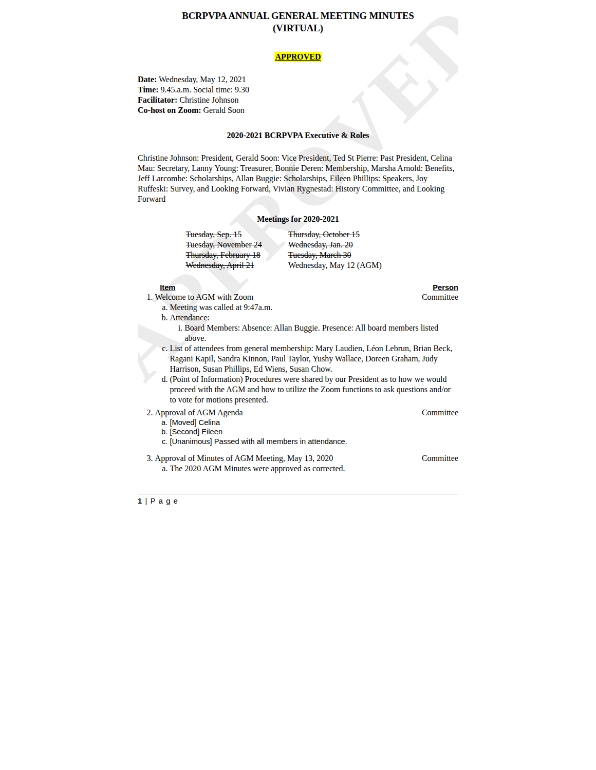APPROVED
BCRPVPA ANNUAL GENERAL MEETING MINUTES
(VIRTUAL)
APPROVED
Date: Wednesday, May 12, 2021
Time: 9.45.a.m. Social time: 9.30
Facilitator: Christine Johnson
Co-host on Zoom: Gerald Soon
2020-2021 BCRPVPA Executive & Roles
Christine Johnson: President, Gerald Soon: Vice President, Ted St Pierre: Past President, Celina Mau: Secretary, Lanny Young: Treasurer, Bonnie Deren: Membership, Marsha Arnold: Benefits, Jeff Larcombe: Scholarships, Allan Buggie: Scholarships, Eileen Phillips: Speakers, Joy Ruffeski: Survey, and Looking Forward, Vivian Rygnestad: History Committee, and Looking Forward
Meetings for 2020-2021
| Tuesday, Sep. 15 | Thursday, October 15 |
| Tuesday, November 24 | Wednesday, Jan. 20 |
| Thursday, February 18 | Tuesday, March 30 |
| Wednesday, April 21 | Wednesday, May 12 (AGM) |
Item Person
Welcome to AGM with Zoom Committee
Meeting was called at 9:47a.m.
Attendance:
Board Members: Absence: Allan Buggie. Presence: All board members listed above.
List of attendees from general membership: Mary Laudien, Léon Lebrun, Brian Beck, Ragani Kapil, Sandra Kinnon, Paul Taylor, Yushy Wallace, Doreen Graham, Judy Harrison, Susan Phillips, Ed Wiens, Susan Chow.
(Point of Information) Procedures were shared by our President as to how we would proceed with the AGM and how to utilize the Zoom functions to ask questions and/or to vote for motions presented.
Approval of AGM Agenda Committee
[Moved] Celina
[Second] Eileen
[Unanimous] Passed with all members in attendance.
Approval of Minutes of AGM Meeting, May 13, 2020 Committee
The 2020 AGM Minutes were approved as corrected.
1 | P a g e